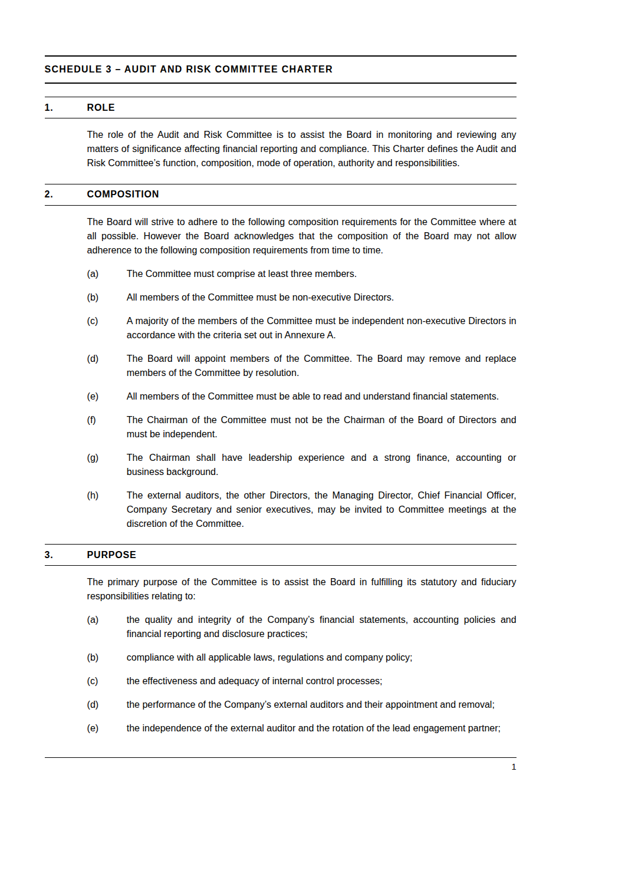SCHEDULE 3 – AUDIT AND RISK COMMITTEE CHARTER
1. ROLE
The role of the Audit and Risk Committee is to assist the Board in monitoring and reviewing any matters of significance affecting financial reporting and compliance. This Charter defines the Audit and Risk Committee’s function, composition, mode of operation, authority and responsibilities.
2. COMPOSITION
The Board will strive to adhere to the following composition requirements for the Committee where at all possible. However the Board acknowledges that the composition of the Board may not allow adherence to the following composition requirements from time to time.
(a) The Committee must comprise at least three members.
(b) All members of the Committee must be non-executive Directors.
(c) A majority of the members of the Committee must be independent non-executive Directors in accordance with the criteria set out in Annexure A.
(d) The Board will appoint members of the Committee. The Board may remove and replace members of the Committee by resolution.
(e) All members of the Committee must be able to read and understand financial statements.
(f) The Chairman of the Committee must not be the Chairman of the Board of Directors and must be independent.
(g) The Chairman shall have leadership experience and a strong finance, accounting or business background.
(h) The external auditors, the other Directors, the Managing Director, Chief Financial Officer, Company Secretary and senior executives, may be invited to Committee meetings at the discretion of the Committee.
3. PURPOSE
The primary purpose of the Committee is to assist the Board in fulfilling its statutory and fiduciary responsibilities relating to:
(a) the quality and integrity of the Company’s financial statements, accounting policies and financial reporting and disclosure practices;
(b) compliance with all applicable laws, regulations and company policy;
(c) the effectiveness and adequacy of internal control processes;
(d) the performance of the Company’s external auditors and their appointment and removal;
(e) the independence of the external auditor and the rotation of the lead engagement partner;
1